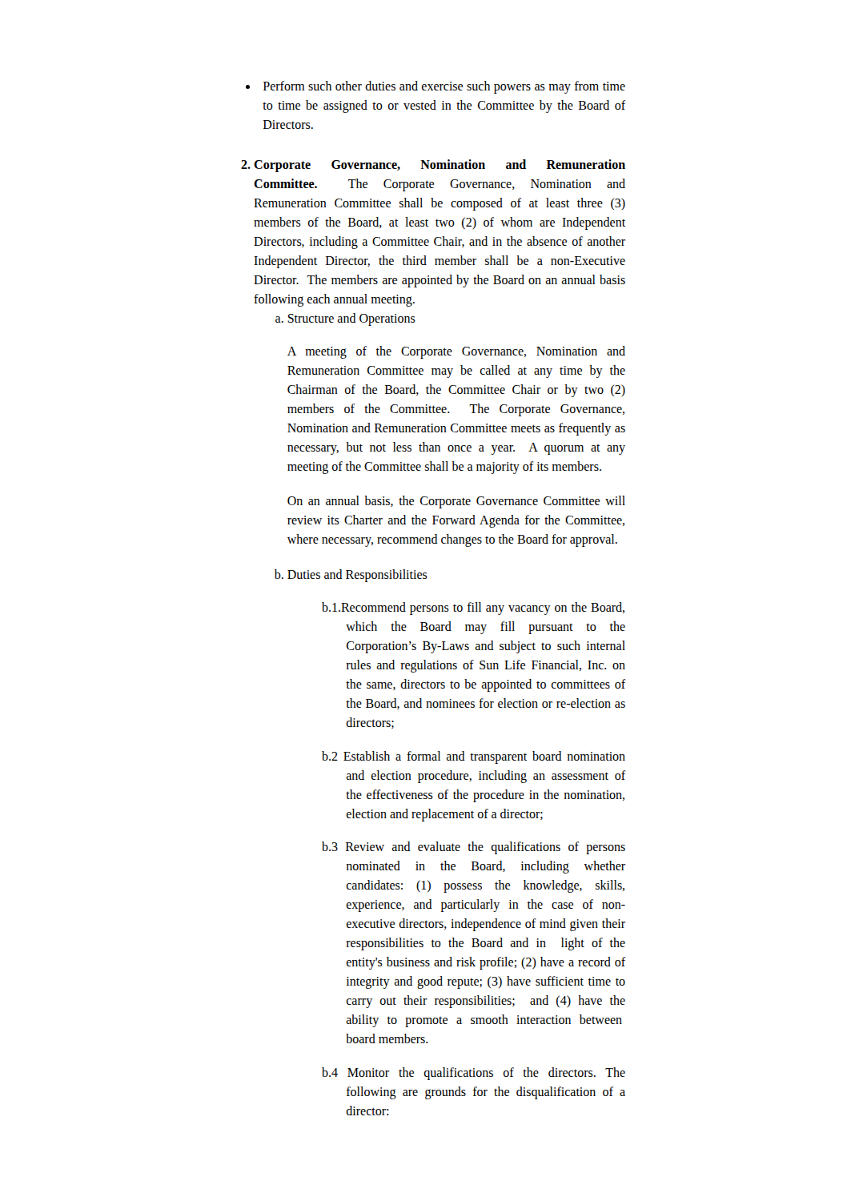Perform such other duties and exercise such powers as may from time to time be assigned to or vested in the Committee by the Board of Directors.
Corporate Governance, Nomination and Remuneration Committee. The Corporate Governance, Nomination and Remuneration Committee shall be composed of at least three (3) members of the Board, at least two (2) of whom are Independent Directors, including a Committee Chair, and in the absence of another Independent Director, the third member shall be a non-Executive Director. The members are appointed by the Board on an annual basis following each annual meeting.
Structure and Operations
A meeting of the Corporate Governance, Nomination and Remuneration Committee may be called at any time by the Chairman of the Board, the Committee Chair or by two (2) members of the Committee. The Corporate Governance, Nomination and Remuneration Committee meets as frequently as necessary, but not less than once a year. A quorum at any meeting of the Committee shall be a majority of its members.
On an annual basis, the Corporate Governance Committee will review its Charter and the Forward Agenda for the Committee, where necessary, recommend changes to the Board for approval.
Duties and Responsibilities
b.1.Recommend persons to fill any vacancy on the Board, which the Board may fill pursuant to the Corporation’s By-Laws and subject to such internal rules and regulations of Sun Life Financial, Inc. on the same, directors to be appointed to committees of the Board, and nominees for election or re-election as directors;
b.2 Establish a formal and transparent board nomination and election procedure, including an assessment of the effectiveness of the procedure in the nomination, election and replacement of a director;
b.3 Review and evaluate the qualifications of persons nominated in the Board, including whether candidates: (1) possess the knowledge, skills, experience, and particularly in the case of non-executive directors, independence of mind given their responsibilities to the Board and in light of the entity's business and risk profile; (2) have a record of integrity and good repute; (3) have sufficient time to carry out their responsibilities; and (4) have the ability to promote a smooth interaction between board members.
b.4 Monitor the qualifications of the directors. The following are grounds for the disqualification of a director: